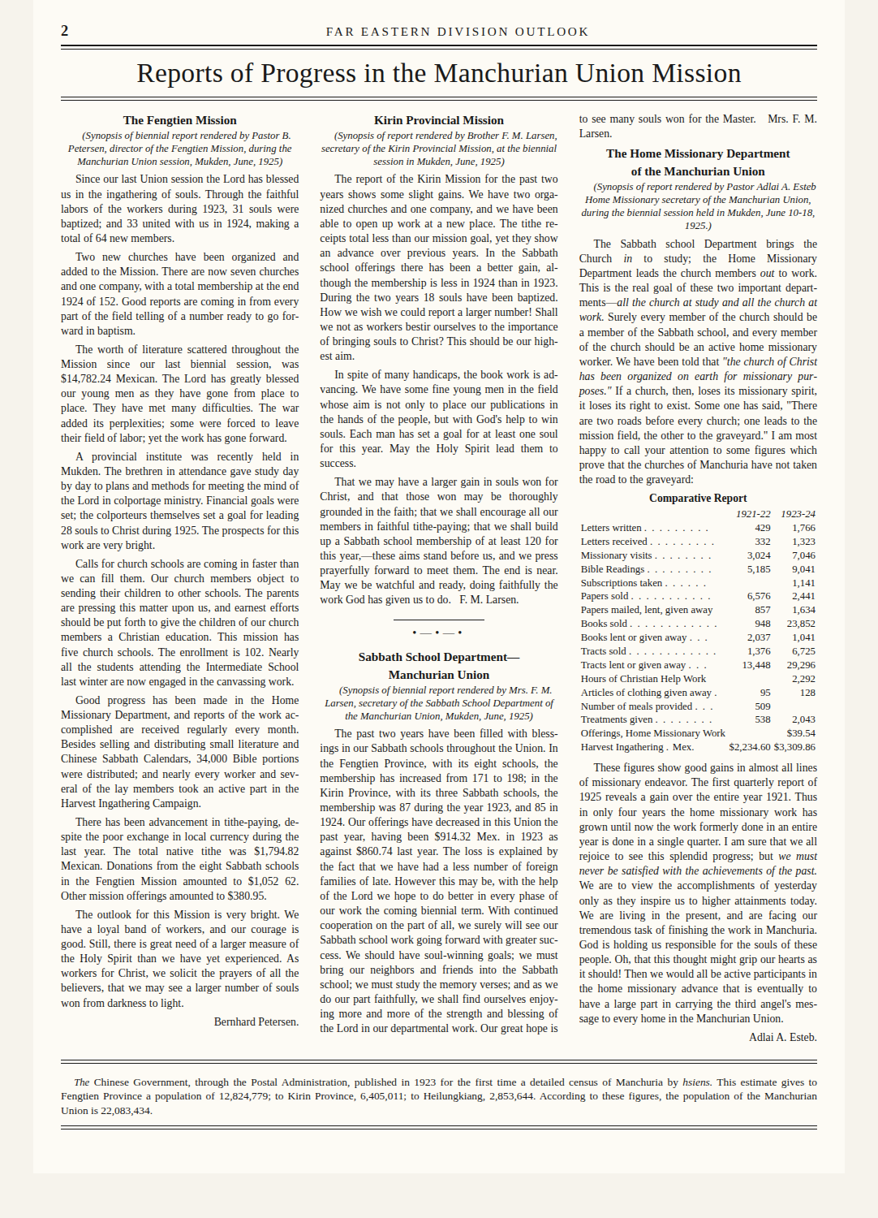2 FAR EASTERN DIVISION OUTLOOK
Reports of Progress in the Manchurian Union Mission
The Fengtien Mission
(Synopsis of biennial report rendered by Pastor B. Petersen, director of the Fengtien Mission, during the Manchurian Union session, Mukden, June, 1925)
Since our last Union session the Lord has blessed us in the ingathering of souls. Through the faithful labors of the workers during 1923, 31 souls were baptized; and 33 united with us in 1924, making a total of 64 new members.
Two new churches have been organized and added to the Mission. There are now seven churches and one company, with a total membership at the end 1924 of 152. Good reports are coming in from every part of the field telling of a number ready to go forward in baptism.
The worth of literature scattered throughout the Mission since our last biennial session, was $14,782.24 Mexican. The Lord has greatly blessed our young men as they have gone from place to place. They have met many difficulties. The war added its perplexities; some were forced to leave their field of labor; yet the work has gone forward.
A provincial institute was recently held in Mukden. The brethren in attendance gave study day by day to plans and methods for meeting the mind of the Lord in colportage ministry. Financial goals were set; the colporteurs themselves set a goal for leading 28 souls to Christ during 1925. The prospects for this work are very bright.
Calls for church schools are coming in faster than we can fill them. Our church members object to sending their children to other schools. The parents are pressing this matter upon us, and earnest efforts should be put forth to give the children of our church members a Christian education. This mission has five church schools. The enrollment is 102. Nearly all the students attending the Intermediate School last winter are now engaged in the canvassing work.
Good progress has been made in the Home Missionary Department, and reports of the work accomplished are received regularly every month. Besides selling and distributing small literature and Chinese Sabbath Calendars, 34,000 Bible portions were distributed; and nearly every worker and several of the lay members took an active part in the Harvest Ingathering Campaign.
There has been advancement in tithe-paying, despite the poor exchange in local currency during the last year. The total native tithe was $1,794.82 Mexican. Donations from the eight Sabbath schools in the Fengtien Mission amounted to $1,052 62. Other mission offerings amounted to $380.95.
The outlook for this Mission is very bright. We have a loyal band of workers, and our courage is good. Still, there is great need of a larger measure of the Holy Spirit than we have yet experienced. As workers for Christ, we solicit the prayers of all the believers, that we may see a larger number of souls won from darkness to light.
Bernhard Petersen.
Kirin Provincial Mission
(Synopsis of report rendered by Brother F. M. Larsen, secretary of the Kirin Provincial Mission, at the biennial session in Mukden, June, 1925)
The report of the Kirin Mission for the past two years shows some slight gains. We have two organized churches and one company, and we have been able to open up work at a new place. The tithe receipts total less than our mission goal, yet they show an advance over previous years. In the Sabbath school offerings there has been a better gain, although the membership is less in 1924 than in 1923. During the two years 18 souls have been baptized. How we wish we could report a larger number! Shall we not as workers bestir ourselves to the importance of bringing souls to Christ? This should be our highest aim.
In spite of many handicaps, the book work is advancing. We have some fine young men in the field whose aim is not only to place our publications in the hands of the people, but with God's help to win souls. Each man has set a goal for at least one soul for this year. May the Holy Spirit lead them to success.
That we may have a larger gain in souls won for Christ, and that those won may be thoroughly grounded in the faith; that we shall encourage all our members in faithful tithe-paying; that we shall build up a Sabbath school membership of at least 120 for this year,—these aims stand before us, and we press prayerfully forward to meet them. The end is near. May we be watchful and ready, doing faithfully the work God has given us to do. F. M. Larsen.
•—•—•
Sabbath School Department—
Manchurian Union
(Synopsis of biennial report rendered by Mrs. F. M. Larsen, secretary of the Sabbath School Department of the Manchurian Union, Mukden, June, 1925)
The past two years have been filled with blessings in our Sabbath schools throughout the Union. In the Fengtien Province, with its eight schools, the membership has increased from 171 to 198; in the Kirin Province, with its three Sabbath schools, the membership was 87 during the year 1923, and 85 in 1924. Our offerings have decreased in this Union the past year, having been $914.32 Mex. in 1923 as against $860.74 last year. The loss is explained by the fact that we have had a less number of foreign families of late. However this may be, with the help of the Lord we hope to do better in every phase of our work the coming biennial term. With continued cooperation on the part of all, we surely will see our Sabbath school work going forward with greater success. We should have soul-winning goals; we must bring our neighbors and friends into the Sabbath school; we must study the memory verses; and as we do our part faithfully, we shall find ourselves enjoying more and more of the strength and blessing of the Lord in our departmental work. Our great hope is to see many souls won for the Master. Mrs. F. M. Larsen.
The Home Missionary Department
of the Manchurian Union
(Synopsis of report rendered by Pastor Adlai A. Esteb Home Missionary secretary of the Manchurian Union, during the biennial session held in Mukden, June 10-18, 1925.)
The Sabbath school Department brings the Church in to study; the Home Missionary Department leads the church members out to work. This is the real goal of these two important departments—all the church at study and all the church at work. Surely every member of the church should be a member of the Sabbath school, and every member of the church should be an active home missionary worker. We have been told that "the church of Christ has been organized on earth for missionary purposes." If a church, then, loses its missionary spirit, it loses its right to exist. Some one has said, "There are two roads before every church; one leads to the mission field, the other to the graveyard." I am most happy to call your attention to some figures which prove that the churches of Manchuria have not taken the road to the graveyard:
Comparative Report
| | 1921-22 | 1923-24 |
| --- | --- | --- |
| Letters written . . . . . . . . . | 429 | 1,766 |
| Letters received . . . . . . . . . | 332 | 1,323 |
| Missionary visits . . . . . . . . | 3,024 | 7,046 |
| Bible Readings . . . . . . . . . | 5,185 | 9,041 |
| Subscriptions taken . . . . . . | | 1,141 |
| Papers sold . . . . . . . . . . . | 6,576 | 2,441 |
| Papers mailed, lent, given away | 857 | 1,634 |
| Books sold . . . . . . . . . . . . | 948 | 23,852 |
| Books lent or given away . . . | 2,037 | 1,041 |
| Tracts sold . . . . . . . . . . . . | 1,376 | 6,725 |
| Tracts lent or given away . . . | 13,448 | 29,296 |
| Hours of Christian Help Work | | 2,292 |
| Articles of clothing given away . | 95 | 128 |
| Number of meals provided . . . | 509 | |
| Treatments given . . . . . . . . | 538 | 2,043 |
| Offerings, Home Missionary Work | | $39.54 |
| Harvest Ingathering . Mex. | $2,234.60 | $3,309.86 |
These figures show good gains in almost all lines of missionary endeavor. The first quarterly report of 1925 reveals a gain over the entire year 1921. Thus in only four years the home missionary work has grown until now the work formerly done in an entire year is done in a single quarter. I am sure that we all rejoice to see this splendid progress; but we must never be satisfied with the achievements of the past. We are to view the accomplishments of yesterday only as they inspire us to higher attainments today. We are living in the present, and are facing our tremendous task of finishing the work in Manchuria. God is holding us responsible for the souls of these people. Oh, that this thought might grip our hearts as it should! Then we would all be active participants in the home missionary advance that is eventually to have a large part in carrying the third angel's message to every home in the Manchurian Union.
Adlai A. Esteb.
The Chinese Government, through the Postal Administration, published in 1923 for the first time a detailed census of Manchuria by hsiens. This estimate gives to Fengtien Province a population of 12,824,779; to Kirin Province, 6,405,011; to Heilungkiang, 2,853,644. According to these figures, the population of the Manchurian Union is 22,083,434.